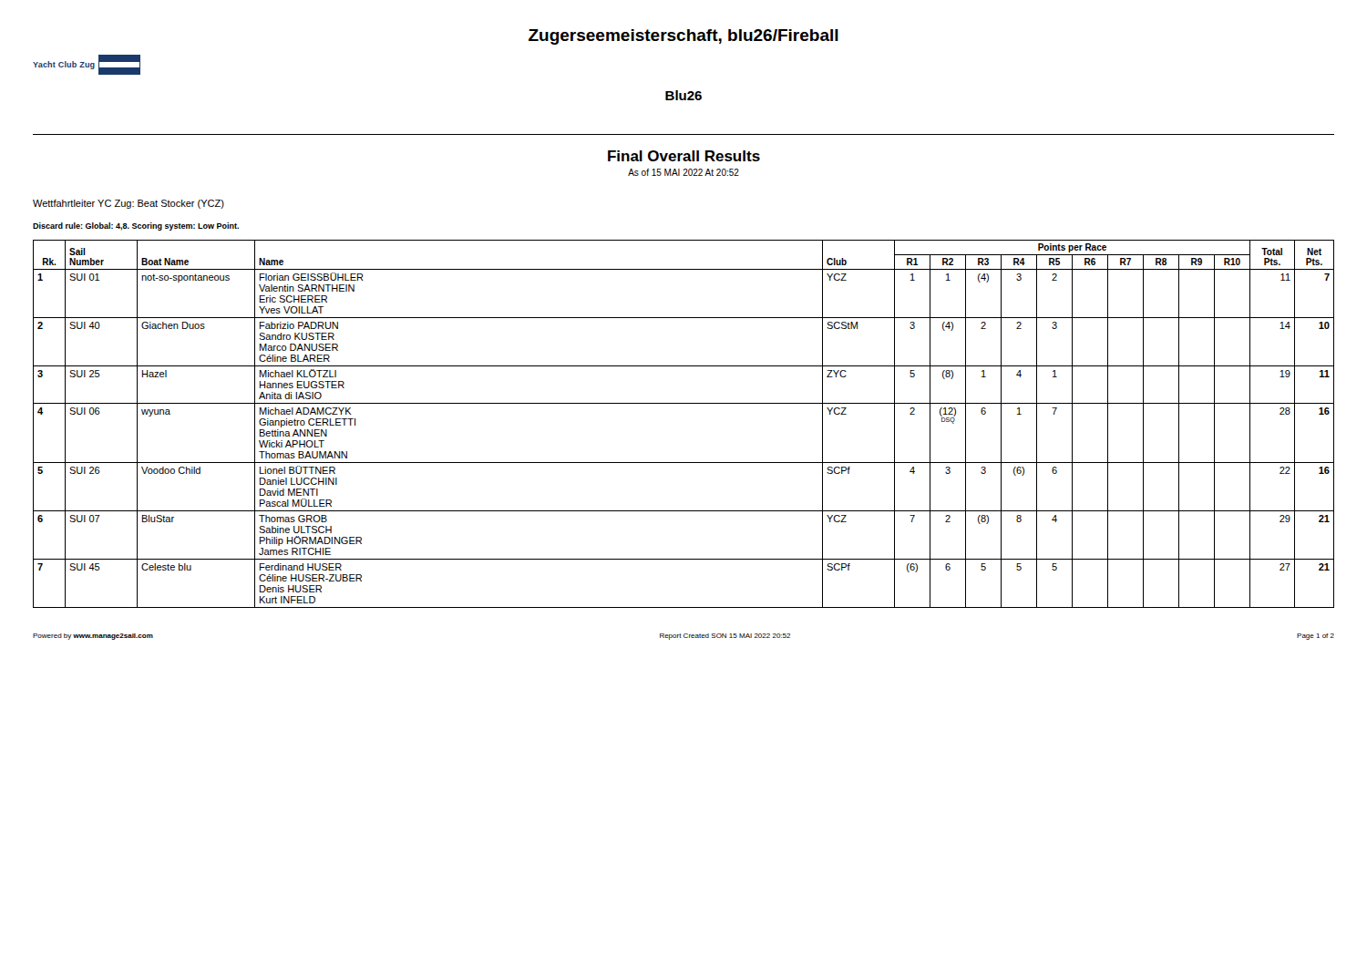Yacht Club Zug
Zugerseemeisterschaft, blu26/Fireball
Blu26
Final Overall Results
As of 15 MAI 2022 At 20:52
Wettfahrtleiter YC Zug: Beat Stocker (YCZ)
Discard rule: Global: 4,8. Scoring system: Low Point.
| Rk. | Sail Number | Boat Name | Name | Club | Points per Race | Total Pts. | Net Pts. |
| --- | --- | --- | --- | --- | --- | --- | --- |
| R1 | R2 | R3 | R4 | R5 | R6 | R7 | R8 | R9 | R10 |
| 1 | SUI 01 | not-so-spontaneous | Florian GEISSBÜHLER Valentin SARNTHEIN Eric SCHERER Yves VOILLAT | YCZ | 1 | 1 | (4) | 3 | 2 | | | | | | 11 | 7 |
| 2 | SUI 40 | Giachen Duos | Fabrizio PADRUN Sandro KUSTER Marco DANUSER Céline BLARER | SCStM | 3 | (4) | 2 | 2 | 3 | | | | | | 14 | 10 |
| 3 | SUI 25 | Hazel | Michael KLÖTZLI Hannes EUGSTER Anita di IASIO | ZYC | 5 | (8) | 1 | 4 | 1 | | | | | | 19 | 11 |
| 4 | SUI 06 | wyuna | Michael ADAMCZYK Gianpietro CERLETTI Bettina ANNEN Wicki APHOLT Thomas BAUMANN | YCZ | 2 | (12) DSQ | 6 | 1 | 7 | | | | | | 28 | 16 |
| 5 | SUI 26 | Voodoo Child | Lionel BÜTTNER Daniel LUCCHINI David MENTI Pascal MÜLLER | SCPf | 4 | 3 | 3 | (6) | 6 | | | | | | 22 | 16 |
| 6 | SUI 07 | BluStar | Thomas GROB Sabine ULTSCH Philip HÖRMADINGER James RITCHIE | YCZ | 7 | 2 | (8) | 8 | 4 | | | | | | 29 | 21 |
| 7 | SUI 45 | Celeste blu | Ferdinand HUSER Céline HUSER-ZUBER Denis HUSER Kurt INFELD | SCPf | (6) | 6 | 5 | 5 | 5 | | | | | | 27 | 21 |
Powered by www.manage2sail.com
Report Created SON 15 MAI 2022 20:52
Page 1 of 2